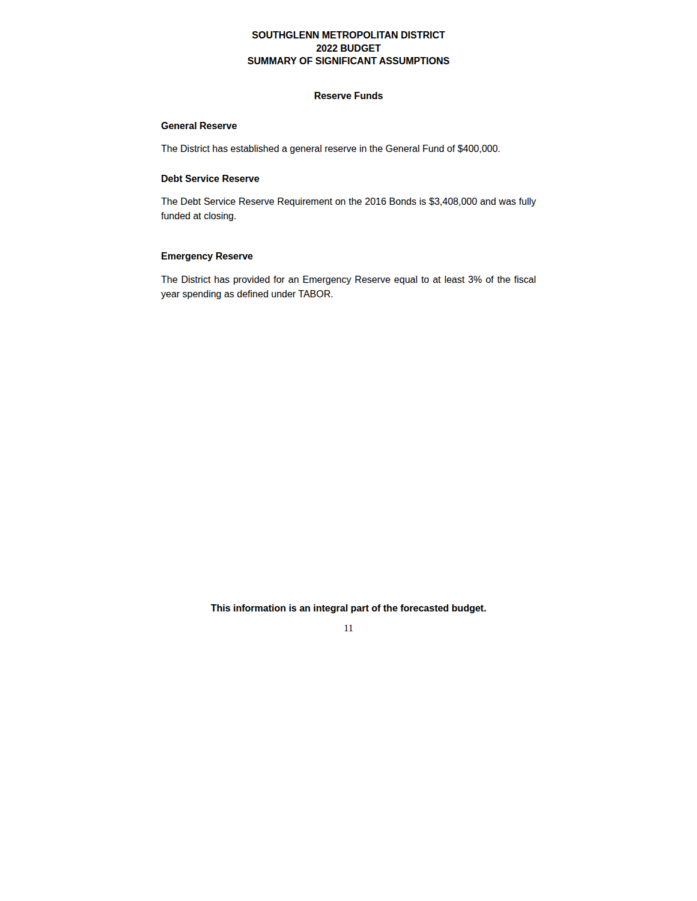SOUTHGLENN METROPOLITAN DISTRICT
2022 BUDGET
SUMMARY OF SIGNIFICANT ASSUMPTIONS
Reserve Funds
General Reserve
The District has established a general reserve in the General Fund of $400,000.
Debt Service Reserve
The Debt Service Reserve Requirement on the 2016 Bonds is $3,408,000 and was fully funded at closing.
Emergency Reserve
The District has provided for an Emergency Reserve equal to at least 3% of the fiscal year spending as defined under TABOR.
This information is an integral part of the forecasted budget.
11